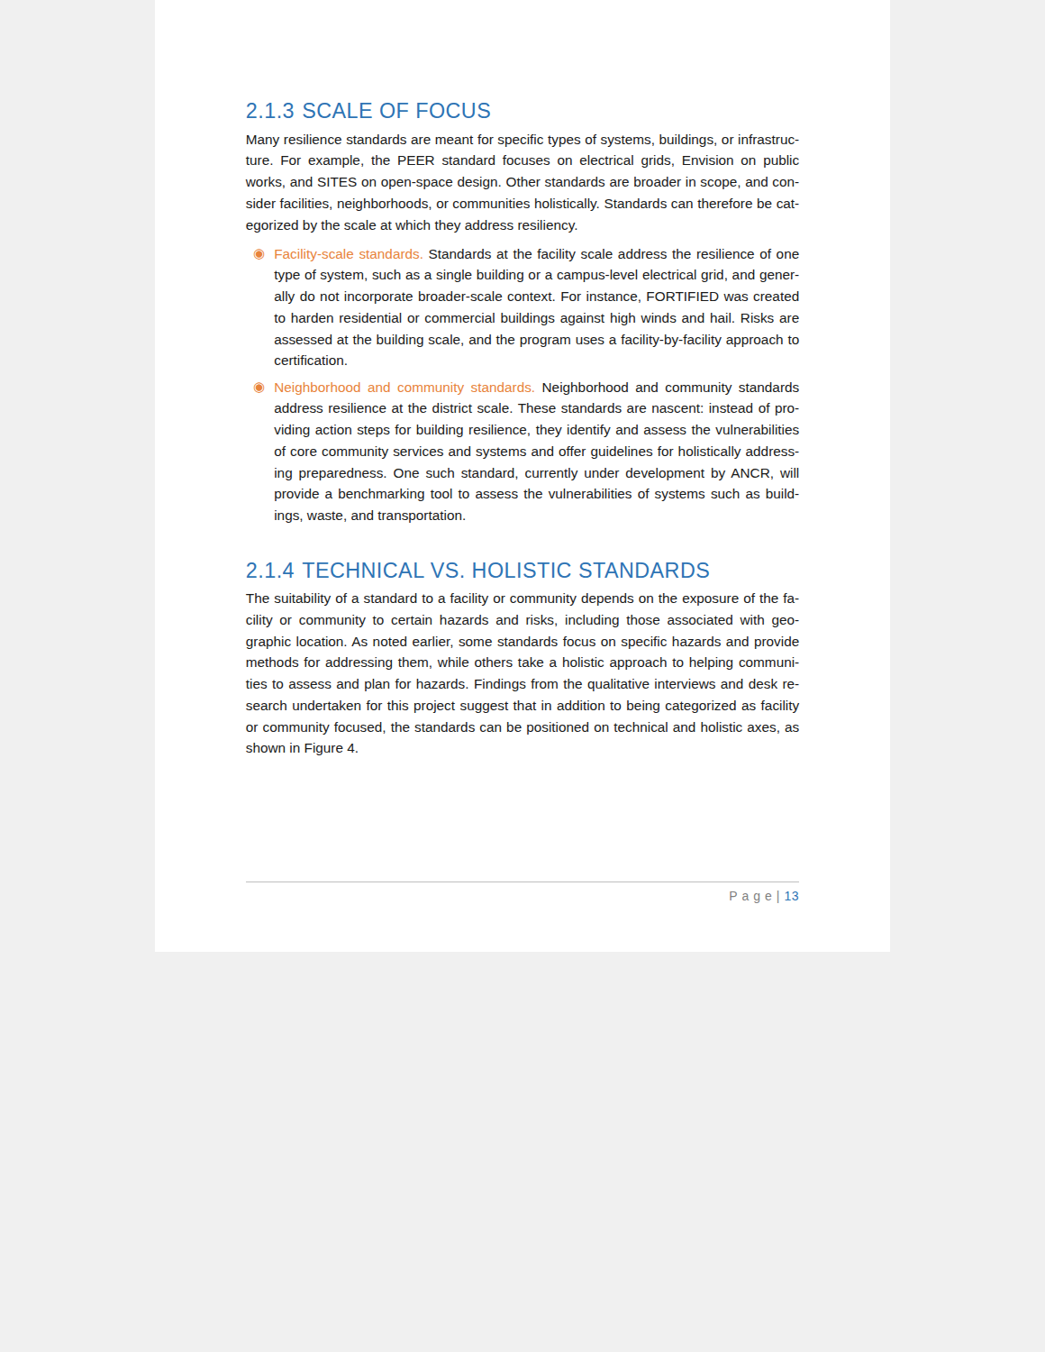2.1.3 SCALE OF FOCUS
Many resilience standards are meant for specific types of systems, buildings, or infrastructure. For example, the PEER standard focuses on electrical grids, Envision on public works, and SITES on open-space design. Other standards are broader in scope, and consider facilities, neighborhoods, or communities holistically. Standards can therefore be categorized by the scale at which they address resiliency.
Facility-scale standards. Standards at the facility scale address the resilience of one type of system, such as a single building or a campus-level electrical grid, and generally do not incorporate broader-scale context. For instance, FORTIFIED was created to harden residential or commercial buildings against high winds and hail. Risks are assessed at the building scale, and the program uses a facility-by-facility approach to certification.
Neighborhood and community standards. Neighborhood and community standards address resilience at the district scale. These standards are nascent: instead of providing action steps for building resilience, they identify and assess the vulnerabilities of core community services and systems and offer guidelines for holistically addressing preparedness. One such standard, currently under development by ANCR, will provide a benchmarking tool to assess the vulnerabilities of systems such as buildings, waste, and transportation.
2.1.4 TECHNICAL VS. HOLISTIC STANDARDS
The suitability of a standard to a facility or community depends on the exposure of the facility or community to certain hazards and risks, including those associated with geographic location. As noted earlier, some standards focus on specific hazards and provide methods for addressing them, while others take a holistic approach to helping communities to assess and plan for hazards. Findings from the qualitative interviews and desk research undertaken for this project suggest that in addition to being categorized as facility or community focused, the standards can be positioned on technical and holistic axes, as shown in Figure 4.
P a g e | 13